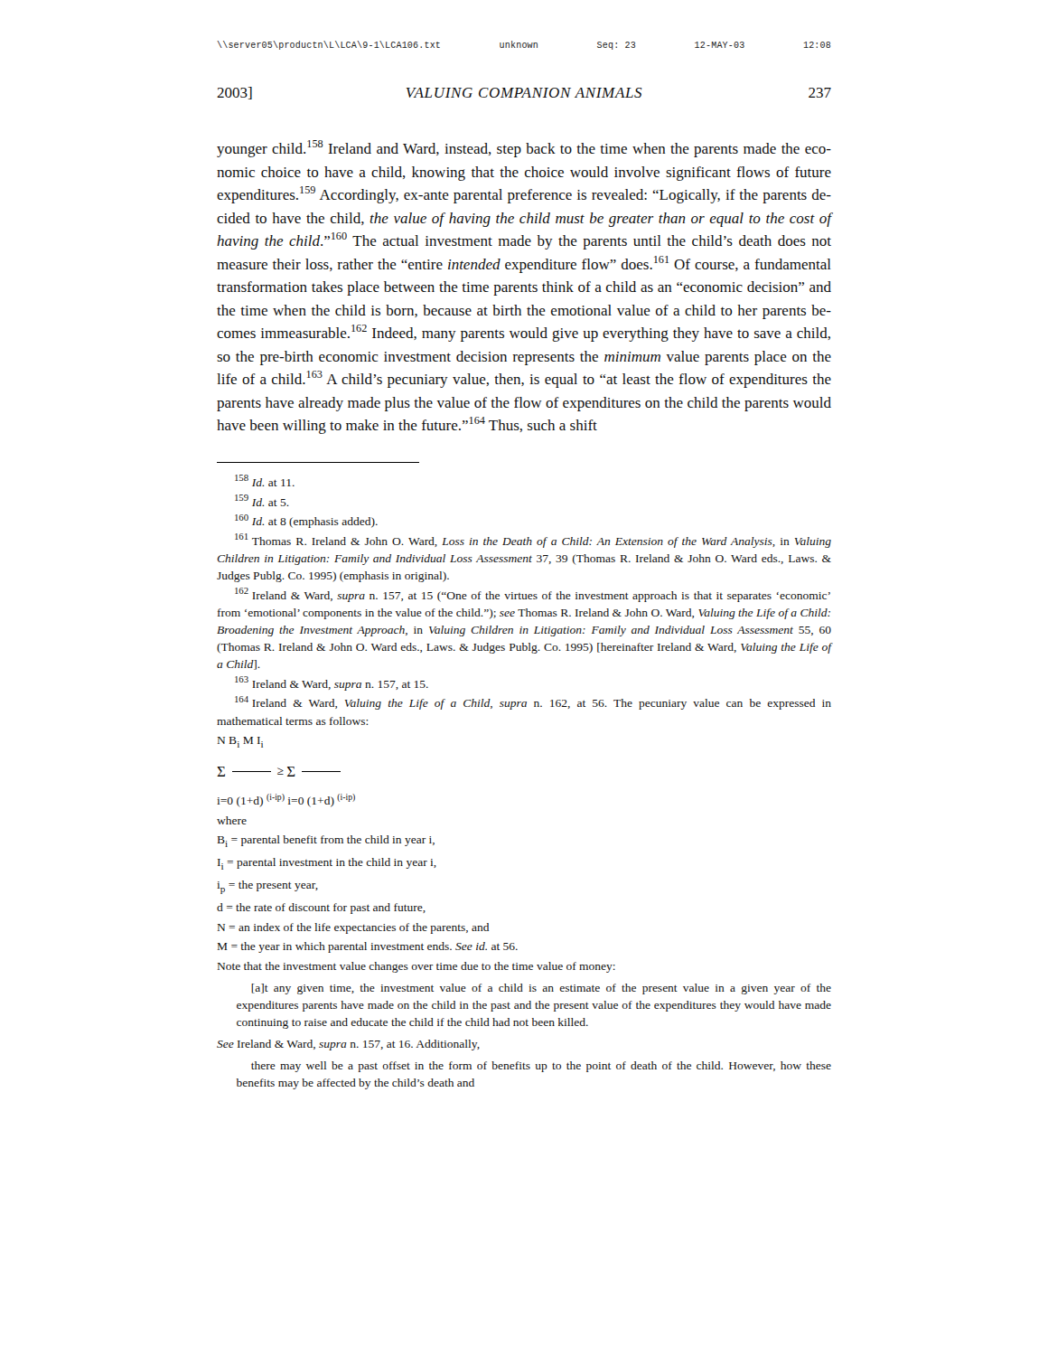\\server05\productn\L\LCA\9-1\LCA106.txt unknown Seq: 23 12-MAY-03 12:08
2003]
Valuing Companion Animals
237
younger child.158 Ireland and Ward, instead, step back to the time when the parents made the economic choice to have a child, knowing that the choice would involve significant flows of future expenditures.159 Accordingly, ex-ante parental preference is revealed: “Logically, if the parents decided to have the child, the value of having the child must be greater than or equal to the cost of having the child.”160 The actual investment made by the parents until the child’s death does not measure their loss, rather the “entire intended expenditure flow” does.161 Of course, a fundamental transformation takes place between the time parents think of a child as an “economic decision” and the time when the child is born, because at birth the emotional value of a child to her parents becomes immeasurable.162 Indeed, many parents would give up everything they have to save a child, so the pre-birth economic investment decision represents the minimum value parents place on the life of a child.163 A child’s pecuniary value, then, is equal to “at least the flow of expenditures the parents have already made plus the value of the flow of expenditures on the child the parents would have been willing to make in the future.”164 Thus, such a shift
158 Id. at 11.
159 Id. at 5.
160 Id. at 8 (emphasis added).
161 Thomas R. Ireland & John O. Ward, Loss in the Death of a Child: An Extension of the Ward Analysis, in Valuing Children in Litigation: Family and Individual Loss Assessment 37, 39 (Thomas R. Ireland & John O. Ward eds., Laws. & Judges Publg. Co. 1995) (emphasis in original).
162 Ireland & Ward, supra n. 157, at 15 (“One of the virtues of the investment approach is that it separates ‘economic’ from ‘emotional’ components in the value of the child.”); see Thomas R. Ireland & John O. Ward, Valuing the Life of a Child: Broadening the Investment Approach, in Valuing Children in Litigation: Family and Individual Loss Assessment 55, 60 (Thomas R. Ireland & John O. Ward eds., Laws. & Judges Publg. Co. 1995) [hereinafter Ireland & Ward, Valuing the Life of a Child].
163 Ireland & Ward, supra n. 157, at 15.
164 Ireland & Ward, Valuing the Life of a Child, supra n. 162, at 56. The pecuniary value can be expressed in mathematical terms as follows:
N Bi M Ii
Σ ≥ Σ
i=0 (1+d) (i-ip) i=0 (1+d) (i-ip)
where
Bi = parental benefit from the child in year i,
Ii = parental investment in the child in year i,
ip = the present year,
d = the rate of discount for past and future,
N = an index of the life expectancies of the parents, and
M = the year in which parental investment ends. See id. at 56.
Note that the investment value changes over time due to the time value of money:
[a]t any given time, the investment value of a child is an estimate of the present value in a given year of the expenditures parents have made on the child in the past and the present value of the expenditures they would have made continuing to raise and educate the child if the child had not been killed.
See Ireland & Ward, supra n. 157, at 16. Additionally,
there may well be a past offset in the form of benefits up to the point of death of the child. However, how these benefits may be affected by the child’s death and